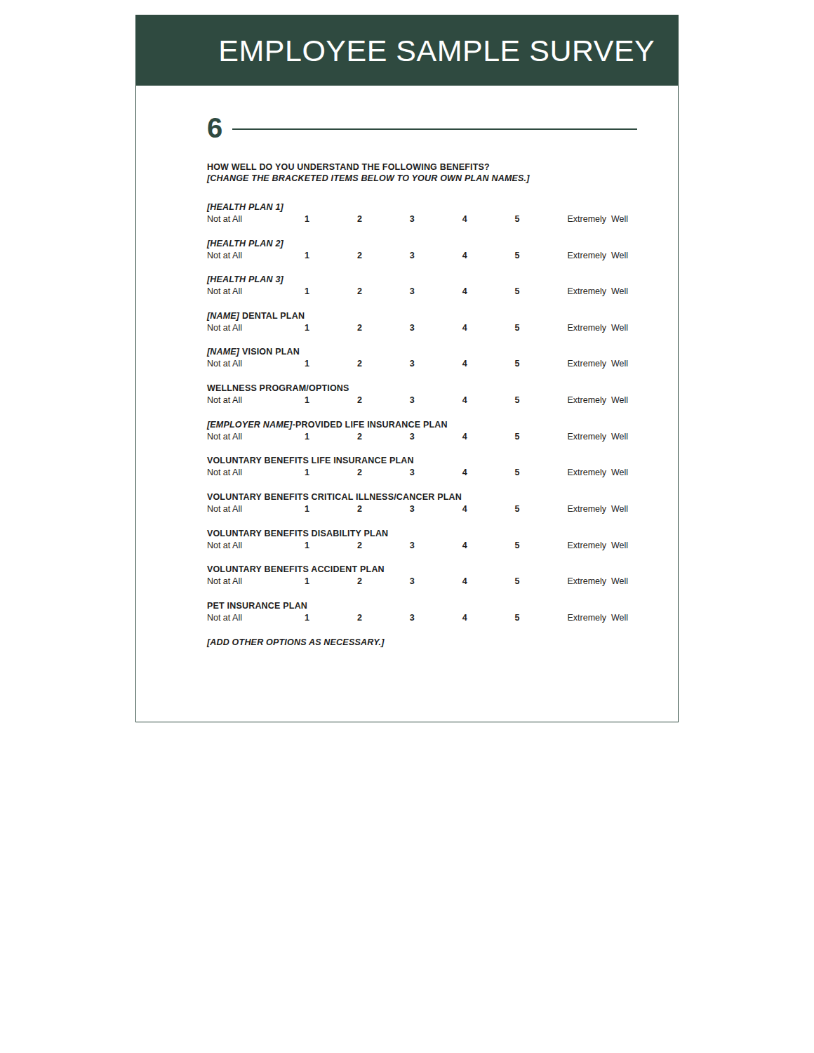EMPLOYEE SAMPLE SURVEY
6
How well do you understand the following benefits?
[Change the bracketed items below to your own plan names.]
[Health Plan 1]
Not at All 1 2 3 4 5 Extremely Well
[Health Plan 2]
Not at All 1 2 3 4 5 Extremely Well
[Health Plan 3]
Not at All 1 2 3 4 5 Extremely Well
[Name] Dental Plan
Not at All 1 2 3 4 5 Extremely Well
[Name] Vision Plan
Not at All 1 2 3 4 5 Extremely Well
Wellness Program/Options
Not at All 1 2 3 4 5 Extremely Well
[Employer Name]-Provided Life Insurance Plan
Not at All 1 2 3 4 5 Extremely Well
Voluntary Benefits Life Insurance Plan
Not at All 1 2 3 4 5 Extremely Well
Voluntary Benefits Critical Illness/Cancer Plan
Not at All 1 2 3 4 5 Extremely Well
Voluntary Benefits Disability Plan
Not at All 1 2 3 4 5 Extremely Well
Voluntary Benefits Accident Plan
Not at All 1 2 3 4 5 Extremely Well
Pet Insurance Plan
Not at All 1 2 3 4 5 Extremely Well
[Add other options as necessary.]